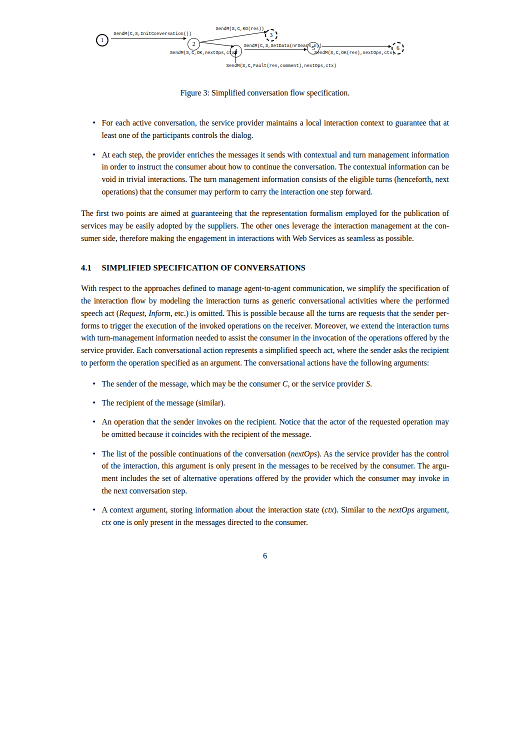1
2
3
4
5
6
SendM(C,S,InitConversation())
SendM(S,C,KO(res))
SendM(S,C,OK,nextOps,ctx)
SendM(C,S,SetData(nrGears,n))
SendM(S,C,OK(res),nextOps,ctx)
SendM(S,C,Fault(res,comment),nextOps,ctx)
Figure 3: Simplified conversation flow specification.
For each active conversation, the service provider maintains a local interaction context to guarantee that at least one of the participants controls the dialog.
At each step, the provider enriches the messages it sends with contextual and turn management information in order to instruct the consumer about how to continue the conversation. The contextual information can be void in trivial interactions. The turn management information consists of the eligible turns (henceforth, next operations) that the consumer may perform to carry the interaction one step forward.
The first two points are aimed at guaranteeing that the representation formalism employed for the publication of services may be easily adopted by the suppliers. The other ones leverage the interaction management at the consumer side, therefore making the engagement in interactions with Web Services as seamless as possible.
4.1 SIMPLIFIED SPECIFICATION OF CONVERSATIONS
With respect to the approaches defined to manage agent-to-agent communication, we simplify the specification of the interaction flow by modeling the interaction turns as generic conversational activities where the performed speech act (Request, Inform, etc.) is omitted. This is possible because all the turns are requests that the sender performs to trigger the execution of the invoked operations on the receiver. Moreover, we extend the interaction turns with turn-management information needed to assist the consumer in the invocation of the operations offered by the service provider. Each conversational action represents a simplified speech act, where the sender asks the recipient to perform the operation specified as an argument. The conversational actions have the following arguments:
The sender of the message, which may be the consumer C, or the service provider S.
The recipient of the message (similar).
An operation that the sender invokes on the recipient. Notice that the actor of the requested operation may be omitted because it coincides with the recipient of the message.
The list of the possible continuations of the conversation (nextOps). As the service provider has the control of the interaction, this argument is only present in the messages to be received by the consumer. The argument includes the set of alternative operations offered by the provider which the consumer may invoke in the next conversation step.
A context argument, storing information about the interaction state (ctx). Similar to the nextOps argument, ctx one is only present in the messages directed to the consumer.
6